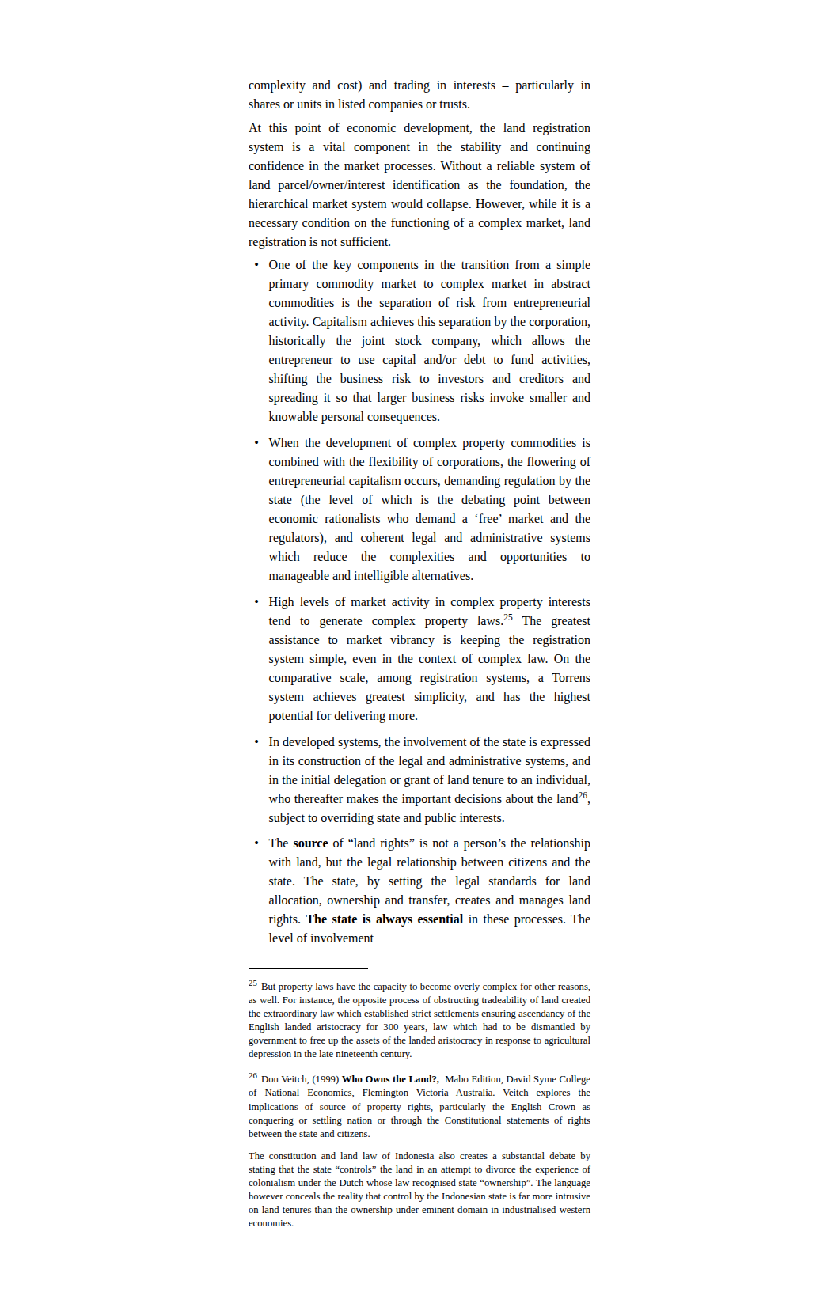complexity and cost) and trading in interests – particularly in shares or units in listed companies or trusts.
At this point of economic development, the land registration system is a vital component in the stability and continuing confidence in the market processes. Without a reliable system of land parcel/owner/interest identification as the foundation, the hierarchical market system would collapse. However, while it is a necessary condition on the functioning of a complex market, land registration is not sufficient.
One of the key components in the transition from a simple primary commodity market to complex market in abstract commodities is the separation of risk from entrepreneurial activity. Capitalism achieves this separation by the corporation, historically the joint stock company, which allows the entrepreneur to use capital and/or debt to fund activities, shifting the business risk to investors and creditors and spreading it so that larger business risks invoke smaller and knowable personal consequences.
When the development of complex property commodities is combined with the flexibility of corporations, the flowering of entrepreneurial capitalism occurs, demanding regulation by the state (the level of which is the debating point between economic rationalists who demand a ‘free’ market and the regulators), and coherent legal and administrative systems which reduce the complexities and opportunities to manageable and intelligible alternatives.
High levels of market activity in complex property interests tend to generate complex property laws.25 The greatest assistance to market vibrancy is keeping the registration system simple, even in the context of complex law. On the comparative scale, among registration systems, a Torrens system achieves greatest simplicity, and has the highest potential for delivering more.
In developed systems, the involvement of the state is expressed in its construction of the legal and administrative systems, and in the initial delegation or grant of land tenure to an individual, who thereafter makes the important decisions about the land26, subject to overriding state and public interests.
The source of “land rights” is not a person’s the relationship with land, but the legal relationship between citizens and the state. The state, by setting the legal standards for land allocation, ownership and transfer, creates and manages land rights. The state is always essential in these processes. The level of involvement
25 But property laws have the capacity to become overly complex for other reasons, as well. For instance, the opposite process of obstructing tradeability of land created the extraordinary law which established strict settlements ensuring ascendancy of the English landed aristocracy for 300 years, law which had to be dismantled by government to free up the assets of the landed aristocracy in response to agricultural depression in the late nineteenth century.
26 Don Veitch, (1999) Who Owns the Land?, Mabo Edition, David Syme College of National Economics, Flemington Victoria Australia. Veitch explores the implications of source of property rights, particularly the English Crown as conquering or settling nation or through the Constitutional statements of rights between the state and citizens.
The constitution and land law of Indonesia also creates a substantial debate by stating that the state “controls” the land in an attempt to divorce the experience of colonialism under the Dutch whose law recognised state “ownership”. The language however conceals the reality that control by the Indonesian state is far more intrusive on land tenures than the ownership under eminent domain in industrialised western economies.